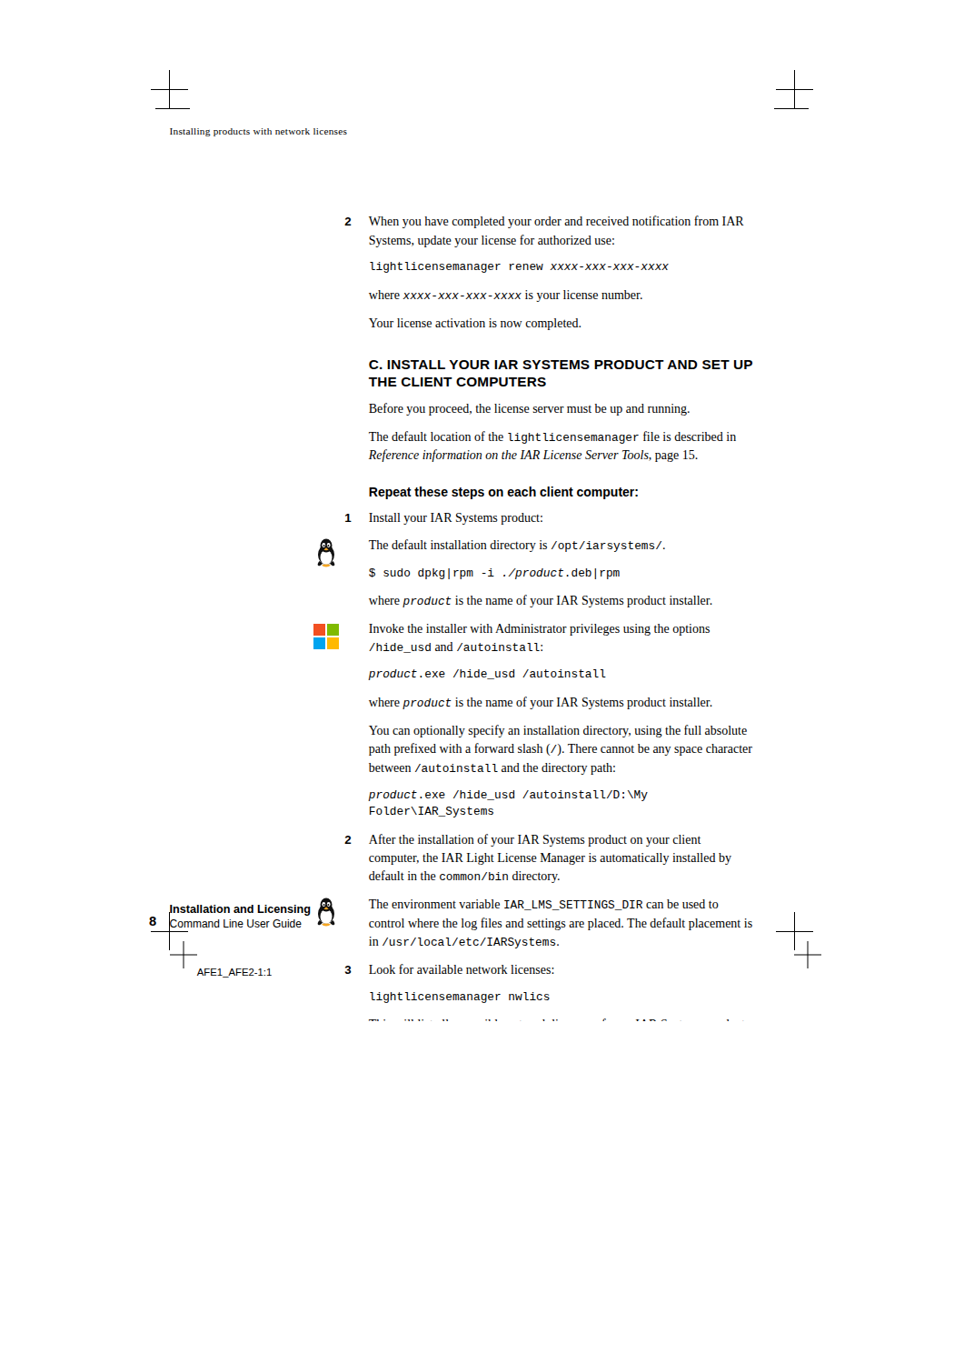Installing products with network licenses
2
When you have completed your order and received notification from IAR Systems, update your license for authorized use:
lightlicensemanager renew xxxx-xxx-xxx-xxxx
where xxxx-xxx-xxx-xxxx is your license number.
Your license activation is now completed.
C. INSTALL YOUR IAR SYSTEMS PRODUCT AND SET UP THE CLIENT COMPUTERS
Before you proceed, the license server must be up and running.
The default location of the lightlicensemanager file is described in Reference information on the IAR License Server Tools, page 15.
Repeat these steps on each client computer:
1
Install your IAR Systems product:
The default installation directory is /opt/iarsystems/.
$ sudo dpkg|rpm -i ./product.deb|rpm
where product is the name of your IAR Systems product installer.
Invoke the installer with Administrator privileges using the options /hide_usd and /autoinstall:
product.exe /hide_usd /autoinstall
where product is the name of your IAR Systems product installer.
You can optionally specify an installation directory, using the full absolute path prefixed with a forward slash (/). There cannot be any space character between /autoinstall and the directory path:
product.exe /hide_usd /autoinstall/D:\My Folder\IAR_Systems
2
After the installation of your IAR Systems product on your client computer, the IAR Light License Manager is automatically installed by default in the common/bin directory.
The environment variable IAR_LMS_SETTINGS_DIR can be used to control where the log files and settings are placed. The default placement is in /usr/local/etc/IARSystems.
3
Look for available network licenses:
lightlicensemanager nwlics
This will list all accessible network licenses of your IAR Systems products.
Installation and Licensing
Command Line User Guide
8
AFE1_AFE2-1:1